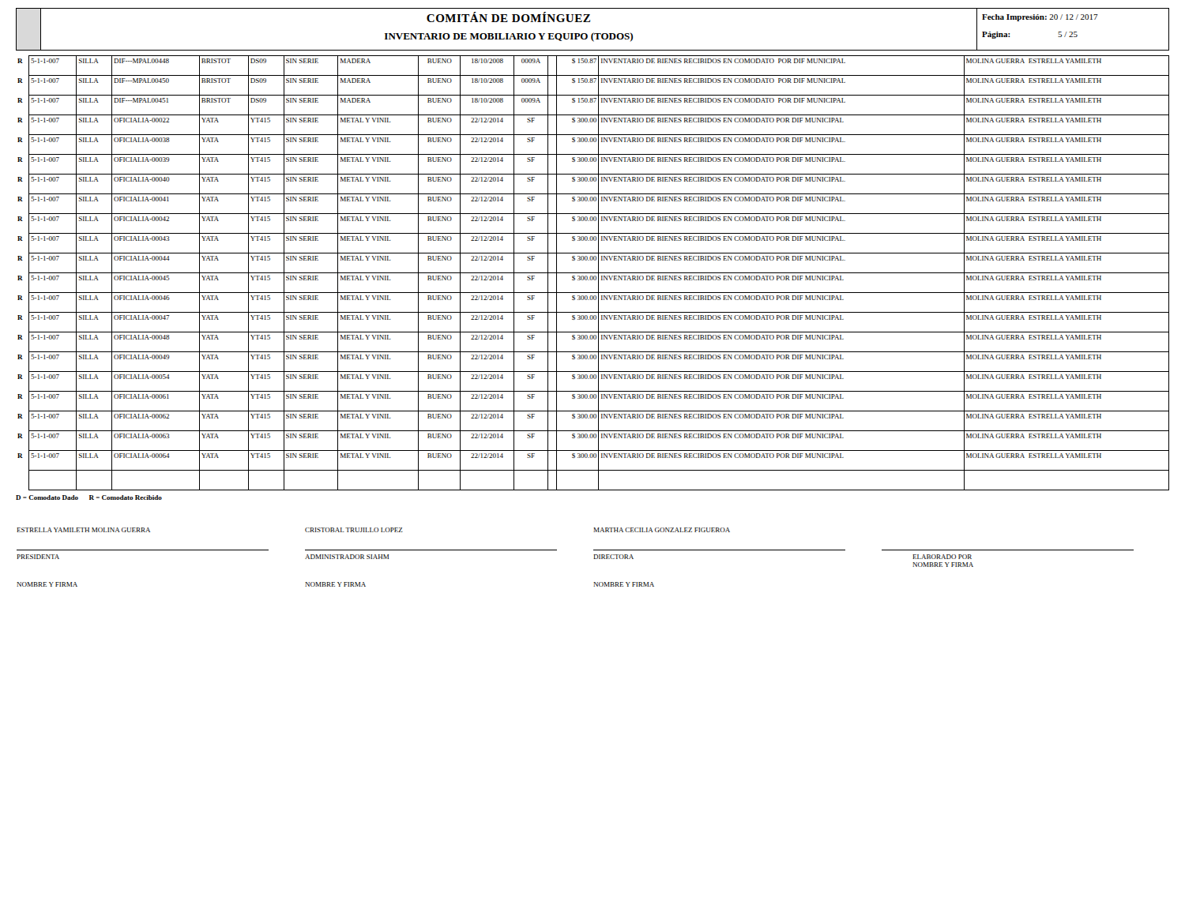COMITÁN DE DOMÍNGUEZ
INVENTARIO DE MOBILIARIO Y EQUIPO (TODOS)
Fecha Impresión: 20 / 12 / 2017
Página: 5 / 25
| R | 5-1-1-007 | SILLA | DIF---MPAL00448 | BRISTOT | DS09 | SIN SERIE | MADERA | BUENO | 18/10/2008 | 0009A | | $ 150.87 | INVENTARIO DE BIENES RECIBIDOS EN COMODATO POR DIF MUNICIPAL | MOLINA GUERRA ESTRELLA YAMILETH |
| R | 5-1-1-007 | SILLA | DIF---MPAL00450 | BRISTOT | DS09 | SIN SERIE | MADERA | BUENO | 18/10/2008 | 0009A | | $ 150.87 | INVENTARIO DE BIENES RECIBIDOS EN COMODATO POR DIF MUNICIPAL | MOLINA GUERRA ESTRELLA YAMILETH |
| R | 5-1-1-007 | SILLA | DIF---MPAL00451 | BRISTOT | DS09 | SIN SERIE | MADERA | BUENO | 18/10/2008 | 0009A | | $ 150.87 | INVENTARIO DE BIENES RECIBIDOS EN COMODATO POR DIF MUNICIPAL | MOLINA GUERRA ESTRELLA YAMILETH |
| R | 5-1-1-007 | SILLA | OFICIALIA-00022 | YATA | YT415 | SIN SERIE | METAL Y VINIL | BUENO | 22/12/2014 | SF | | $ 300.00 | INVENTARIO DE BIENES RECIBIDOS EN COMODATO POR DIF MUNICIPAL | MOLINA GUERRA ESTRELLA YAMILETH |
| R | 5-1-1-007 | SILLA | OFICIALIA-00038 | YATA | YT415 | SIN SERIE | METAL Y VINIL | BUENO | 22/12/2014 | SF | | $ 300.00 | INVENTARIO DE BIENES RECIBIDOS EN COMODATO POR DIF MUNICIPAL. | MOLINA GUERRA ESTRELLA YAMILETH |
| R | 5-1-1-007 | SILLA | OFICIALIA-00039 | YATA | YT415 | SIN SERIE | METAL Y VINIL | BUENO | 22/12/2014 | SF | | $ 300.00 | INVENTARIO DE BIENES RECIBIDOS EN COMODATO POR DIF MUNICIPAL. | MOLINA GUERRA ESTRELLA YAMILETH |
| R | 5-1-1-007 | SILLA | OFICIALIA-00040 | YATA | YT415 | SIN SERIE | METAL Y VINIL | BUENO | 22/12/2014 | SF | | $ 300.00 | INVENTARIO DE BIENES RECIBIDOS EN COMODATO POR DIF MUNICIPAL. | MOLINA GUERRA ESTRELLA YAMILETH |
| R | 5-1-1-007 | SILLA | OFICIALIA-00041 | YATA | YT415 | SIN SERIE | METAL Y VINIL | BUENO | 22/12/2014 | SF | | $ 300.00 | INVENTARIO DE BIENES RECIBIDOS EN COMODATO POR DIF MUNICIPAL. | MOLINA GUERRA ESTRELLA YAMILETH |
| R | 5-1-1-007 | SILLA | OFICIALIA-00042 | YATA | YT415 | SIN SERIE | METAL Y VINIL | BUENO | 22/12/2014 | SF | | $ 300.00 | INVENTARIO DE BIENES RECIBIDOS EN COMODATO POR DIF MUNICIPAL. | MOLINA GUERRA ESTRELLA YAMILETH |
| R | 5-1-1-007 | SILLA | OFICIALIA-00043 | YATA | YT415 | SIN SERIE | METAL Y VINIL | BUENO | 22/12/2014 | SF | | $ 300.00 | INVENTARIO DE BIENES RECIBIDOS EN COMODATO POR DIF MUNICIPAL. | MOLINA GUERRA ESTRELLA YAMILETH |
| R | 5-1-1-007 | SILLA | OFICIALIA-00044 | YATA | YT415 | SIN SERIE | METAL Y VINIL | BUENO | 22/12/2014 | SF | | $ 300.00 | INVENTARIO DE BIENES RECIBIDOS EN COMODATO POR DIF MUNICIPAL. | MOLINA GUERRA ESTRELLA YAMILETH |
| R | 5-1-1-007 | SILLA | OFICIALIA-00045 | YATA | YT415 | SIN SERIE | METAL Y VINIL | BUENO | 22/12/2014 | SF | | $ 300.00 | INVENTARIO DE BIENES RECIBIDOS EN COMODATO POR DIF MUNICIPAL | MOLINA GUERRA ESTRELLA YAMILETH |
| R | 5-1-1-007 | SILLA | OFICIALIA-00046 | YATA | YT415 | SIN SERIE | METAL Y VINIL | BUENO | 22/12/2014 | SF | | $ 300.00 | INVENTARIO DE BIENES RECIBIDOS EN COMODATO POR DIF MUNICIPAL | MOLINA GUERRA ESTRELLA YAMILETH |
| R | 5-1-1-007 | SILLA | OFICIALIA-00047 | YATA | YT415 | SIN SERIE | METAL Y VINIL | BUENO | 22/12/2014 | SF | | $ 300.00 | INVENTARIO DE BIENES RECIBIDOS EN COMODATO POR DIF MUNICIPAL | MOLINA GUERRA ESTRELLA YAMILETH |
| R | 5-1-1-007 | SILLA | OFICIALIA-00048 | YATA | YT415 | SIN SERIE | METAL Y VINIL | BUENO | 22/12/2014 | SF | | $ 300.00 | INVENTARIO DE BIENES RECIBIDOS EN COMODATO POR DIF MUNICIPAL | MOLINA GUERRA ESTRELLA YAMILETH |
| R | 5-1-1-007 | SILLA | OFICIALIA-00049 | YATA | YT415 | SIN SERIE | METAL Y VINIL | BUENO | 22/12/2014 | SF | | $ 300.00 | INVENTARIO DE BIENES RECIBIDOS EN COMODATO POR DIF MUNICIPAL | MOLINA GUERRA ESTRELLA YAMILETH |
| R | 5-1-1-007 | SILLA | OFICIALIA-00054 | YATA | YT415 | SIN SERIE | METAL Y VINIL | BUENO | 22/12/2014 | SF | | $ 300.00 | INVENTARIO DE BIENES RECIBIDOS EN COMODATO POR DIF MUNICIPAL | MOLINA GUERRA ESTRELLA YAMILETH |
| R | 5-1-1-007 | SILLA | OFICIALIA-00061 | YATA | YT415 | SIN SERIE | METAL Y VINIL | BUENO | 22/12/2014 | SF | | $ 300.00 | INVENTARIO DE BIENES RECIBIDOS EN COMODATO POR DIF MUNICIPAL | MOLINA GUERRA ESTRELLA YAMILETH |
| R | 5-1-1-007 | SILLA | OFICIALIA-00062 | YATA | YT415 | SIN SERIE | METAL Y VINIL | BUENO | 22/12/2014 | SF | | $ 300.00 | INVENTARIO DE BIENES RECIBIDOS EN COMODATO POR DIF MUNICIPAL | MOLINA GUERRA ESTRELLA YAMILETH |
| R | 5-1-1-007 | SILLA | OFICIALIA-00063 | YATA | YT415 | SIN SERIE | METAL Y VINIL | BUENO | 22/12/2014 | SF | | $ 300.00 | INVENTARIO DE BIENES RECIBIDOS EN COMODATO POR DIF MUNICIPAL | MOLINA GUERRA ESTRELLA YAMILETH |
| R | 5-1-1-007 | SILLA | OFICIALIA-00064 | YATA | YT415 | SIN SERIE | METAL Y VINIL | BUENO | 22/12/2014 | SF | | $ 300.00 | INVENTARIO DE BIENES RECIBIDOS EN COMODATO POR DIF MUNICIPAL | MOLINA GUERRA ESTRELLA YAMILETH |
D = Comodato Dado R = Comodato Recibido
| ESTRELLA YAMILETH MOLINA GUERRA | CRISTOBAL TRUJILLO LOPEZ | MARTHA CECILIA GONZALEZ FIGUEROA | |
| PRESIDENTA | ADMINISTRADOR SIAHM | DIRECTORA | ELABORADO POR NOMBRE Y FIRMA |
| NOMBRE Y FIRMA | NOMBRE Y FIRMA | NOMBRE Y FIRMA | |